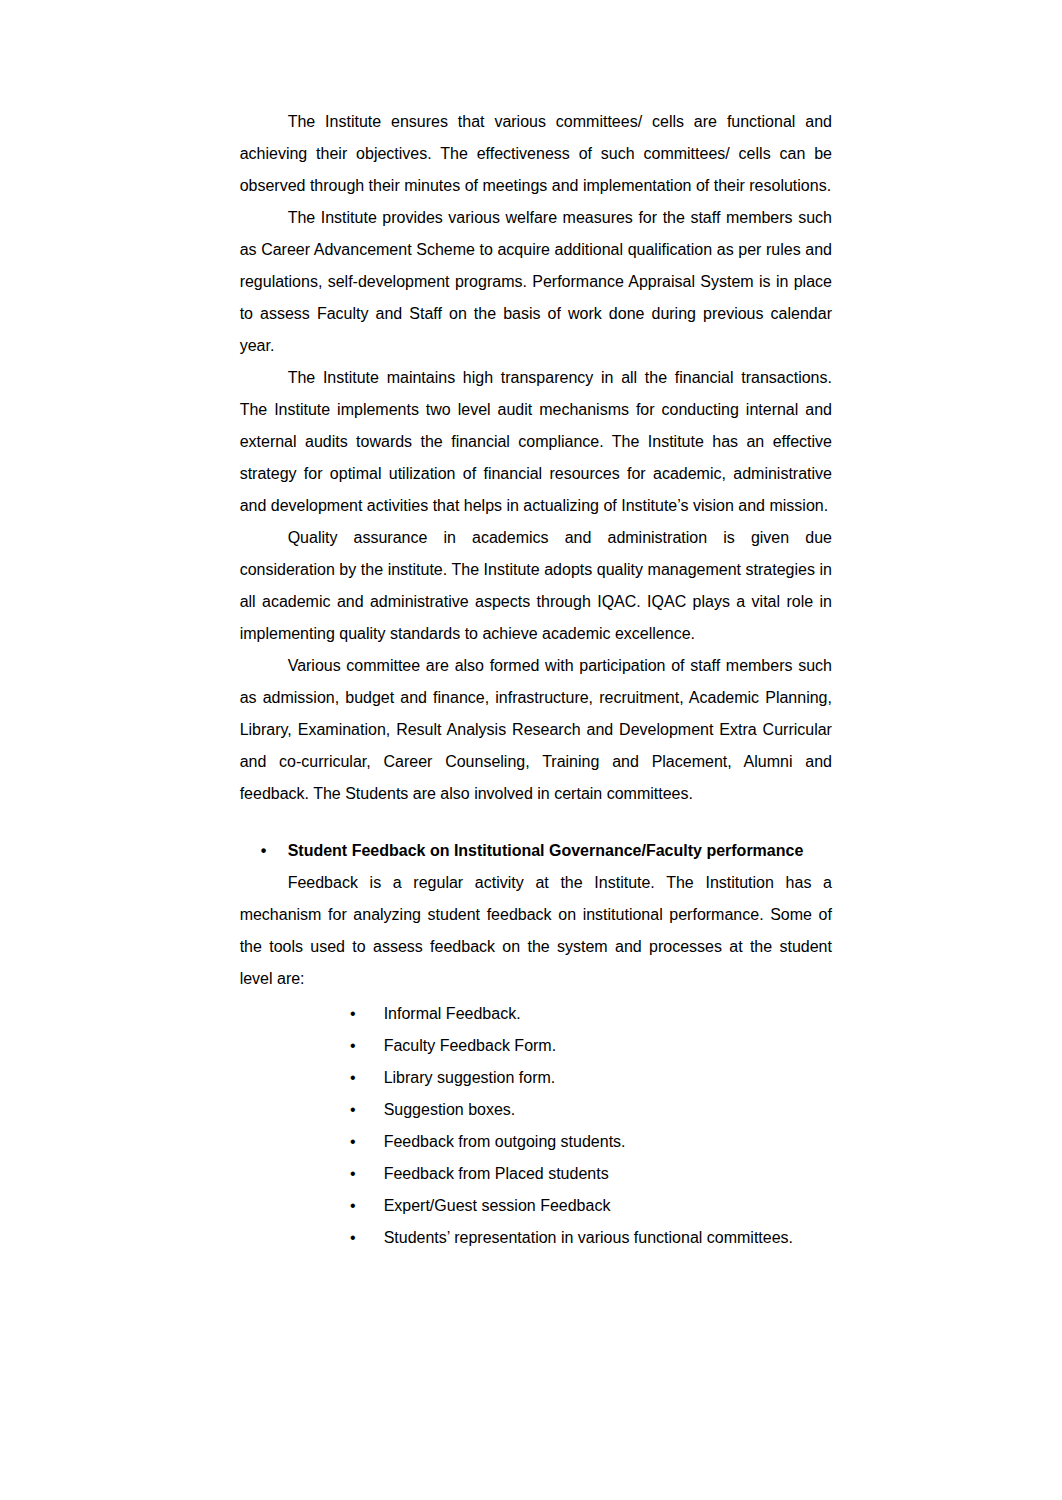The Institute ensures that various committees/ cells are functional and achieving their objectives. The effectiveness of such committees/ cells can be observed through their minutes of meetings and implementation of their resolutions.
The Institute provides various welfare measures for the staff members such as Career Advancement Scheme to acquire additional qualification as per rules and regulations, self-development programs. Performance Appraisal System is in place to assess Faculty and Staff on the basis of work done during previous calendar year.
The Institute maintains high transparency in all the financial transactions. The Institute implements two level audit mechanisms for conducting internal and external audits towards the financial compliance. The Institute has an effective strategy for optimal utilization of financial resources for academic, administrative and development activities that helps in actualizing of Institute’s vision and mission.
Quality assurance in academics and administration is given due consideration by the institute. The Institute adopts quality management strategies in all academic and administrative aspects through IQAC. IQAC plays a vital role in implementing quality standards to achieve academic excellence.
Various committee are also formed with participation of staff members such as admission, budget and finance, infrastructure, recruitment, Academic Planning, Library, Examination, Result Analysis Research and Development Extra Curricular and co-curricular, Career Counseling, Training and Placement, Alumni and feedback. The Students are also involved in certain committees.
Student Feedback on Institutional Governance/Faculty performance
Feedback is a regular activity at the Institute. The Institution has a mechanism for analyzing student feedback on institutional performance. Some of the tools used to assess feedback on the system and processes at the student level are:
Informal Feedback.
Faculty Feedback Form.
Library suggestion form.
Suggestion boxes.
Feedback from outgoing students.
Feedback from Placed students
Expert/Guest session Feedback
Students’ representation in various functional committees.